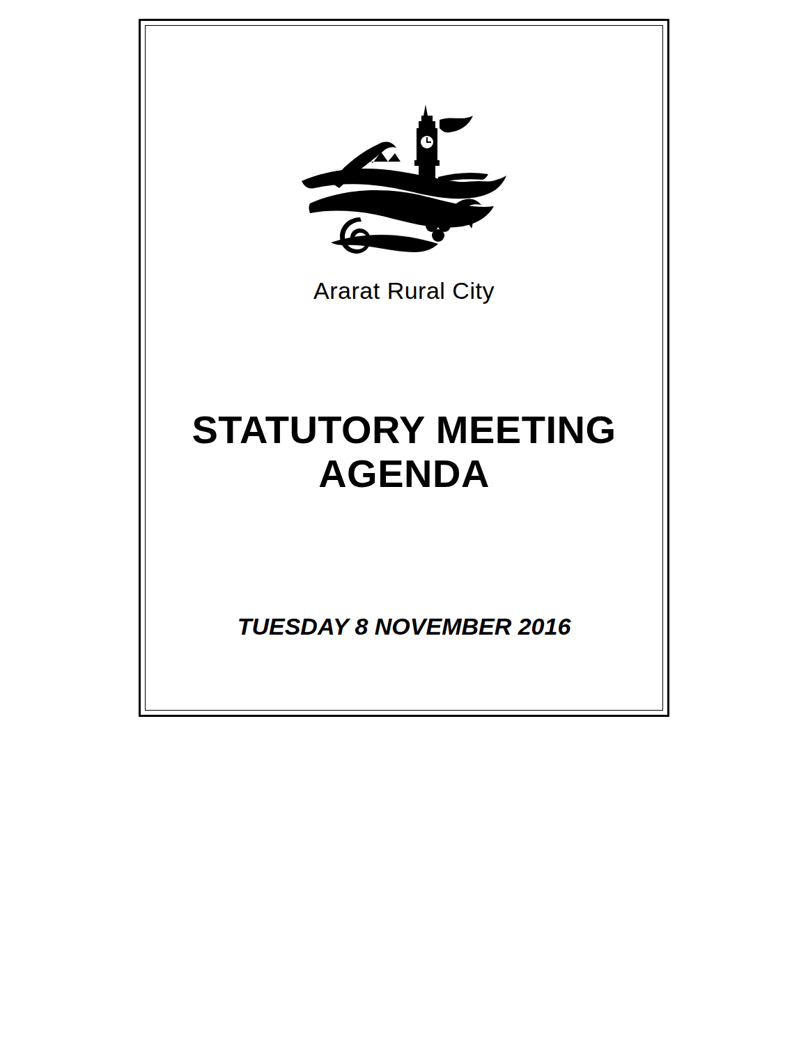Ararat Rural City
STATUTORY MEETING
AGENDA
TUESDAY 8 NOVEMBER 2016